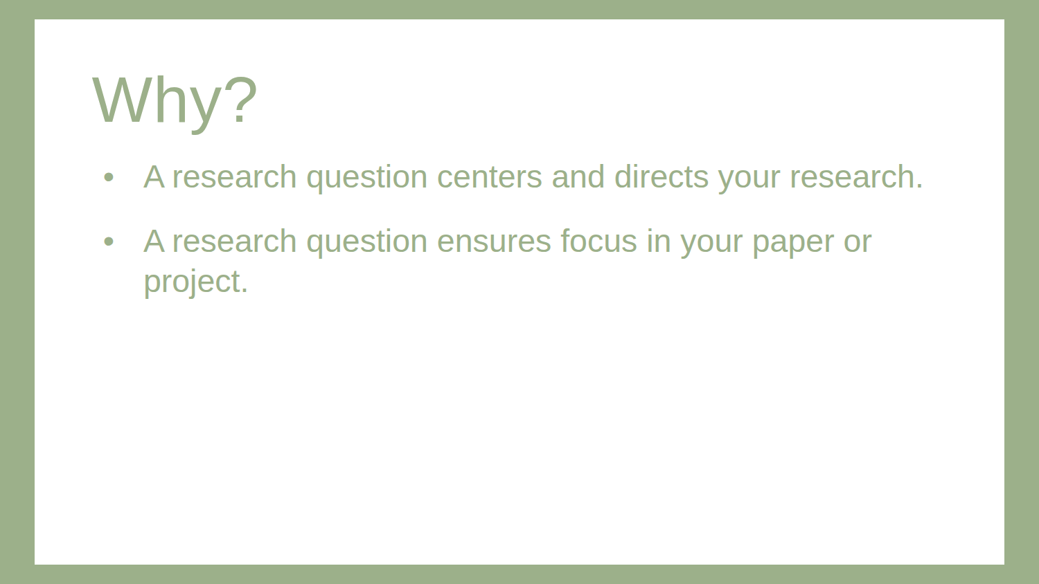Why?
A research question centers and directs your research.
A research question ensures focus in your paper or project.